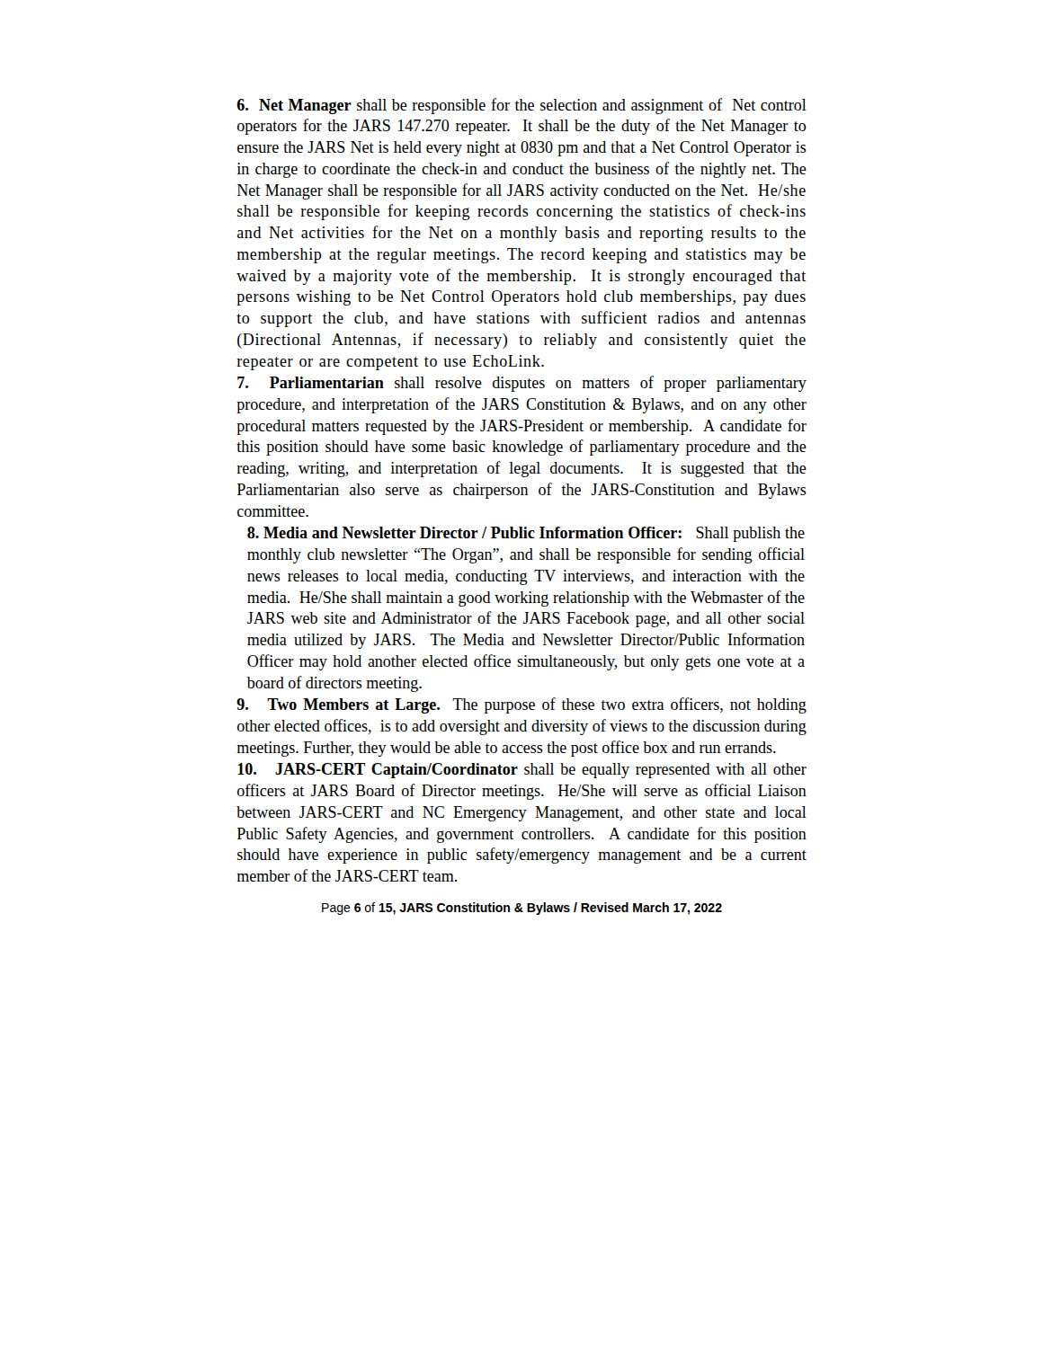6. Net Manager shall be responsible for the selection and assignment of Net control operators for the JARS 147.270 repeater. It shall be the duty of the Net Manager to ensure the JARS Net is held every night at 0830 pm and that a Net Control Operator is in charge to coordinate the check-in and conduct the business of the nightly net. The Net Manager shall be responsible for all JARS activity conducted on the Net. He/she shall be responsible for keeping records concerning the statistics of check-ins and Net activities for the Net on a monthly basis and reporting results to the membership at the regular meetings. The record keeping and statistics may be waived by a majority vote of the membership. It is strongly encouraged that persons wishing to be Net Control Operators hold club memberships, pay dues to support the club, and have stations with sufficient radios and antennas (Directional Antennas, if necessary) to reliably and consistently quiet the repeater or are competent to use EchoLink.
7. Parliamentarian shall resolve disputes on matters of proper parliamentary procedure, and interpretation of the JARS Constitution & Bylaws, and on any other procedural matters requested by the JARS-President or membership. A candidate for this position should have some basic knowledge of parliamentary procedure and the reading, writing, and interpretation of legal documents. It is suggested that the Parliamentarian also serve as chairperson of the JARS-Constitution and Bylaws committee.
8. Media and Newsletter Director / Public Information Officer: Shall publish the monthly club newsletter “The Organ”, and shall be responsible for sending official news releases to local media, conducting TV interviews, and interaction with the media. He/She shall maintain a good working relationship with the Webmaster of the JARS web site and Administrator of the JARS Facebook page, and all other social media utilized by JARS. The Media and Newsletter Director/Public Information Officer may hold another elected office simultaneously, but only gets one vote at a board of directors meeting.
9. Two Members at Large. The purpose of these two extra officers, not holding other elected offices, is to add oversight and diversity of views to the discussion during meetings. Further, they would be able to access the post office box and run errands.
10. JARS-CERT Captain/Coordinator shall be equally represented with all other officers at JARS Board of Director meetings. He/She will serve as official Liaison between JARS-CERT and NC Emergency Management, and other state and local Public Safety Agencies, and government controllers. A candidate for this position should have experience in public safety/emergency management and be a current member of the JARS-CERT team.
Page 6 of 15, JARS Constitution & Bylaws / Revised March 17, 2022